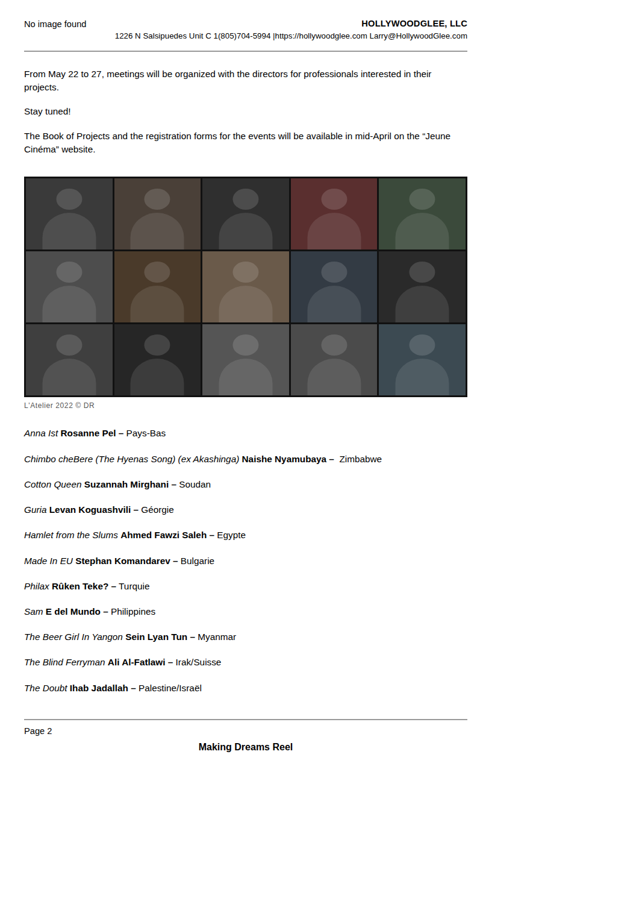No image found
HOLLYWOODGLEE, LLC
1226 N Salsipuedes Unit C 1(805)704-5994 |https://hollywoodglee.com Larry@HollywoodGlee.com
From May 22 to 27, meetings will be organized with the directors for professionals interested in their projects.
Stay tuned!
The Book of Projects and the registration forms for the events will be available in mid-April on the “Jeune Cinéma” website.
L'Atelier 2022 © DR
Anna Ist Rosanne Pel – Pays-Bas
Chimbo cheBere (The Hyenas Song) (ex Akashinga) Naishe Nyamubaya – Zimbabwe
Cotton Queen Suzannah Mirghani – Soudan
Guria Levan Koguashvili – Géorgie
Hamlet from the Slums Ahmed Fawzi Saleh – Egypte
Made In EU Stephan Komandarev – Bulgarie
Philax Rûken Teke? – Turquie
Sam E del Mundo – Philippines
The Beer Girl In Yangon Sein Lyan Tun – Myanmar
The Blind Ferryman Ali Al-Fatlawi – Irak/Suisse
The Doubt Ihab Jadallah – Palestine/Israël
Page 2
Making Dreams Reel